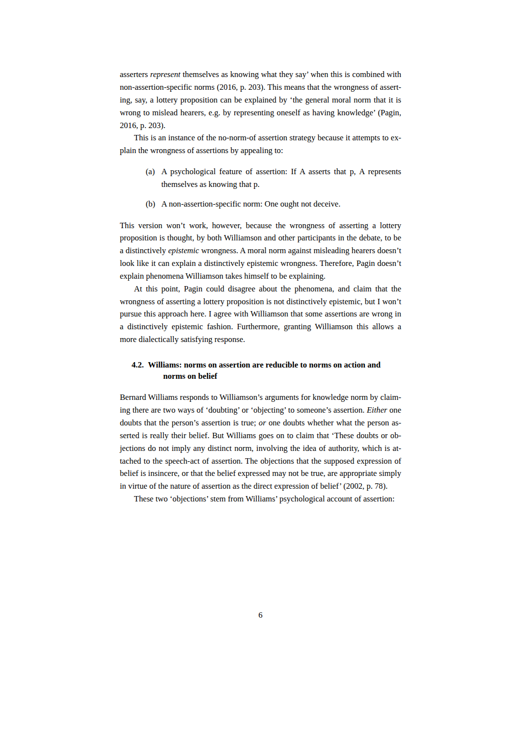asserters represent themselves as knowing what they say’ when this is combined with non-assertion-specific norms (2016, p. 203). This means that the wrongness of asserting, say, a lottery proposition can be explained by ‘the general moral norm that it is wrong to mislead hearers, e.g. by representing oneself as having knowledge’ (Pagin, 2016, p. 203).
This is an instance of the no-norm-of assertion strategy because it attempts to explain the wrongness of assertions by appealing to:
(a) A psychological feature of assertion: If A asserts that p, A represents themselves as knowing that p.
(b) A non-assertion-specific norm: One ought not deceive.
This version won’t work, however, because the wrongness of asserting a lottery proposition is thought, by both Williamson and other participants in the debate, to be a distinctively epistemic wrongness. A moral norm against misleading hearers doesn’t look like it can explain a distinctively epistemic wrongness. Therefore, Pagin doesn’t explain phenomena Williamson takes himself to be explaining.
At this point, Pagin could disagree about the phenomena, and claim that the wrongness of asserting a lottery proposition is not distinctively epistemic, but I won’t pursue this approach here. I agree with Williamson that some assertions are wrong in a distinctively epistemic fashion. Furthermore, granting Williamson this allows a more dialectically satisfying response.
4.2. Williams: norms on assertion are reducible to norms on action andnorms on belief
Bernard Williams responds to Williamson’s arguments for knowledge norm by claiming there are two ways of ‘doubting’ or ‘objecting’ to someone’s assertion. Either one doubts that the person’s assertion is true; or one doubts whether what the person asserted is really their belief. But Williams goes on to claim that ‘These doubts or objections do not imply any distinct norm, involving the idea of authority, which is attached to the speech-act of assertion. The objections that the supposed expression of belief is insincere, or that the belief expressed may not be true, are appropriate simply in virtue of the nature of assertion as the direct expression of belief’ (2002, p. 78).
These two ‘objections’ stem from Williams’ psychological account of assertion:
6